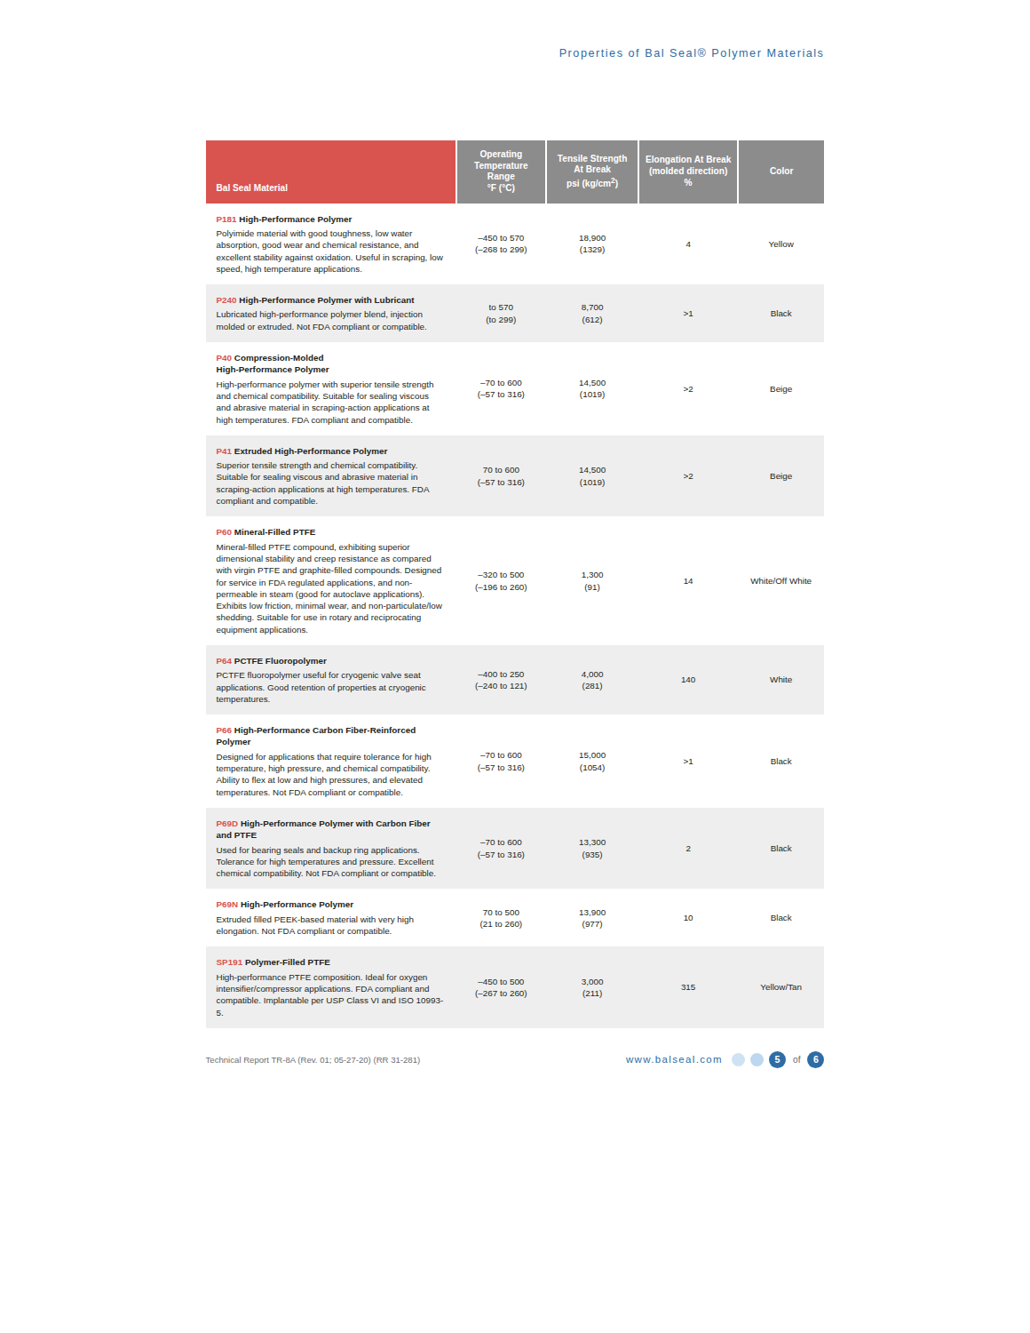Properties of Bal Seal® Polymer Materials
| Bal Seal Material | Operating Temperature Range °F (°C) | Tensile Strength At Break psi (kg/cm 2 ) | Elongation At Break (molded direction) % | Color |
| --- | --- | --- | --- | --- |
| P181 High-Performance Polymer Polyimide material with good toughness, low water absorption, good wear and chemical resistance, and excellent stability against oxidation. Useful in scraping, low speed, high temperature applications. | –450 to 570 (–268 to 299) | 18,900 (1329) | 4 | Yellow |
| P240 High-Performance Polymer with Lubricant Lubricated high-performance polymer blend, injection molded or extruded. Not FDA compliant or compatible. | to 570 (to 299) | 8,700 (612) | >1 | Black |
| P40 Compression-Molded High-Performance Polymer High-performance polymer with superior tensile strength and chemical compatibility. Suitable for sealing viscous and abrasive material in scraping-action applications at high temperatures. FDA compliant and compatible. | –70 to 600 (–57 to 316) | 14,500 (1019) | >2 | Beige |
| P41 Extruded High-Performance Polymer Superior tensile strength and chemical compatibility. Suitable for sealing viscous and abrasive material in scraping-action applications at high temperatures. FDA compliant and compatible. | 70 to 600 (–57 to 316) | 14,500 (1019) | >2 | Beige |
| P60 Mineral-Filled PTFE Mineral-filled PTFE compound, exhibiting superior dimensional stability and creep resistance as compared with virgin PTFE and graphite-filled compounds. Designed for service in FDA regulated applications, and non-permeable in steam (good for autoclave applications). Exhibits low friction, minimal wear, and non-particulate/low shedding. Suitable for use in rotary and reciprocating equipment applications. | –320 to 500 (–196 to 260) | 1,300 (91) | 14 | White/Off White |
| P64 PCTFE Fluoropolymer PCTFE fluoropolymer useful for cryogenic valve seat applications. Good retention of properties at cryogenic temperatures. | –400 to 250 (–240 to 121) | 4,000 (281) | 140 | White |
| P66 High-Performance Carbon Fiber-Reinforced Polymer Designed for applications that require tolerance for high temperature, high pressure, and chemical compatibility. Ability to flex at low and high pressures, and elevated temperatures. Not FDA compliant or compatible. | –70 to 600 (–57 to 316) | 15,000 (1054) | >1 | Black |
| P69D High-Performance Polymer with Carbon Fiber and PTFE Used for bearing seals and backup ring applications. Tolerance for high temperatures and pressure. Excellent chemical compatibility. Not FDA compliant or compatible. | –70 to 600 (–57 to 316) | 13,300 (935) | 2 | Black |
| P69N High-Performance Polymer Extruded filled PEEK-based material with very high elongation. Not FDA compliant or compatible. | 70 to 500 (21 to 260) | 13,900 (977) | 10 | Black |
| SP191 Polymer-Filled PTFE High-performance PTFE composition. Ideal for oxygen intensifier/compressor applications. FDA compliant and compatible. Implantable per USP Class VI and ISO 10993-5. | –450 to 500 (–267 to 260) | 3,000 (211) | 315 | Yellow/Tan |
Technical Report TR-8A (Rev. 01; 05-27-20) (RR 31-281)
www.balseal.com
5 of 6